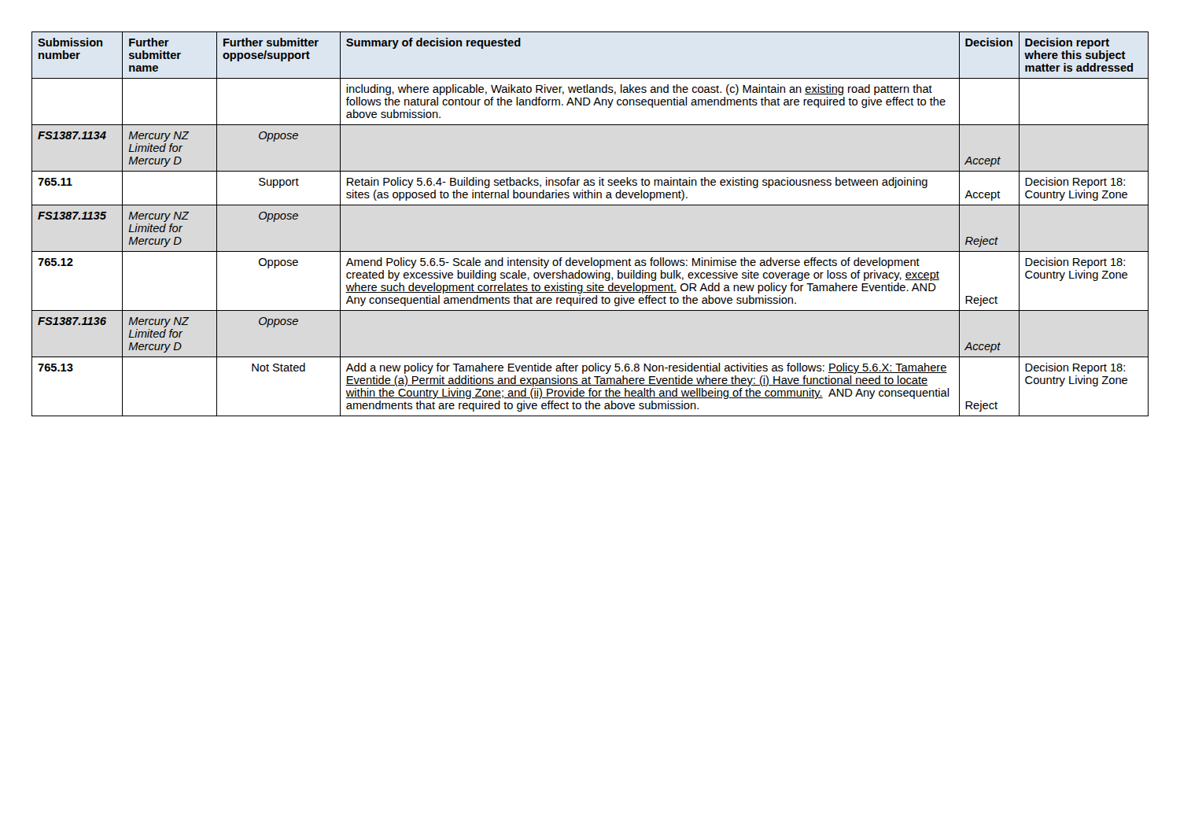| Submission number | Further submitter name | Further submitter oppose/support | Summary of decision requested | Decision | Decision report where this subject matter is addressed |
| --- | --- | --- | --- | --- | --- |
| | | | including, where applicable, Waikato River, wetlands, lakes and the coast. (c) Maintain an existing road pattern that follows the natural contour of the landform. AND Any consequential amendments that are required to give effect to the above submission. | | |
| FS1387.1134 | Mercury NZ Limited for Mercury D | Oppose | | Accept | |
| 765.11 | | Support | Retain Policy 5.6.4- Building setbacks, insofar as it seeks to maintain the existing spaciousness between adjoining sites (as opposed to the internal boundaries within a development). | Accept | Decision Report 18: Country Living Zone |
| FS1387.1135 | Mercury NZ Limited for Mercury D | Oppose | | Reject | |
| 765.12 | | Oppose | Amend Policy 5.6.5- Scale and intensity of development as follows: Minimise the adverse effects of development created by excessive building scale, overshadowing, building bulk, excessive site coverage or loss of privacy, except where such development correlates to existing site development. OR Add a new policy for Tamahere Eventide. AND Any consequential amendments that are required to give effect to the above submission. | Reject | Decision Report 18: Country Living Zone |
| FS1387.1136 | Mercury NZ Limited for Mercury D | Oppose | | Accept | |
| 765.13 | | Not Stated | Add a new policy for Tamahere Eventide after policy 5.6.8 Non-residential activities as follows: Policy 5.6.X: Tamahere Eventide (a) Permit additions and expansions at Tamahere Eventide where they: (i) Have functional need to locate within the Country Living Zone; and (ii) Provide for the health and wellbeing of the community. AND Any consequential amendments that are required to give effect to the above submission. | Reject | Decision Report 18: Country Living Zone |